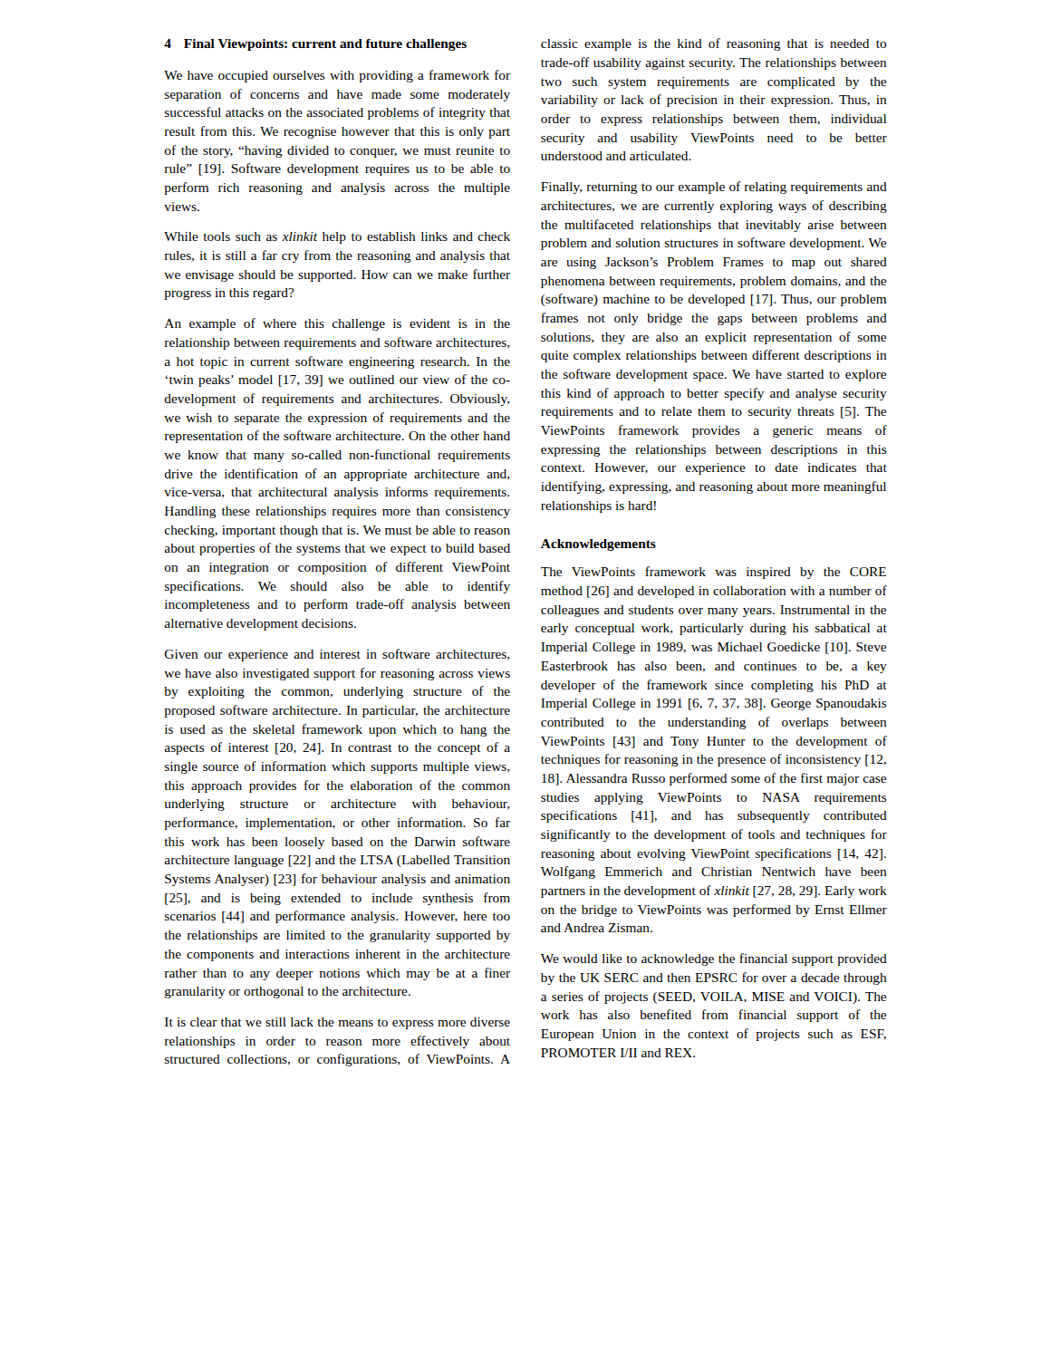4 Final Viewpoints: current and future challenges
We have occupied ourselves with providing a framework for separation of concerns and have made some moderately successful attacks on the associated problems of integrity that result from this. We recognise however that this is only part of the story, “having divided to conquer, we must reunite to rule” [19]. Software development requires us to be able to perform rich reasoning and analysis across the multiple views.
While tools such as xlinkit help to establish links and check rules, it is still a far cry from the reasoning and analysis that we envisage should be supported. How can we make further progress in this regard?
An example of where this challenge is evident is in the relationship between requirements and software architectures, a hot topic in current software engineering research. In the ‘twin peaks’ model [17, 39] we outlined our view of the co-development of requirements and architectures. Obviously, we wish to separate the expression of requirements and the representation of the software architecture. On the other hand we know that many so-called non-functional requirements drive the identification of an appropriate architecture and, vice-versa, that architectural analysis informs requirements. Handling these relationships requires more than consistency checking, important though that is. We must be able to reason about properties of the systems that we expect to build based on an integration or composition of different ViewPoint specifications. We should also be able to identify incompleteness and to perform trade-off analysis between alternative development decisions.
Given our experience and interest in software architectures, we have also investigated support for reasoning across views by exploiting the common, underlying structure of the proposed software architecture. In particular, the architecture is used as the skeletal framework upon which to hang the aspects of interest [20, 24]. In contrast to the concept of a single source of information which supports multiple views, this approach provides for the elaboration of the common underlying structure or architecture with behaviour, performance, implementation, or other information. So far this work has been loosely based on the Darwin software architecture language [22] and the LTSA (Labelled Transition Systems Analyser) [23] for behaviour analysis and animation [25], and is being extended to include synthesis from scenarios [44] and performance analysis. However, here too the relationships are limited to the granularity supported by the components and interactions inherent in the architecture rather than to any deeper notions which may be at a finer granularity or orthogonal to the architecture.
It is clear that we still lack the means to express more diverse relationships in order to reason more effectively about structured collections, or configurations, of ViewPoints. A classic example is the kind of reasoning that is needed to trade-off usability against security. The relationships between two such system requirements are complicated by the variability or lack of precision in their expression. Thus, in order to express relationships between them, individual security and usability ViewPoints need to be better understood and articulated.
Finally, returning to our example of relating requirements and architectures, we are currently exploring ways of describing the multifaceted relationships that inevitably arise between problem and solution structures in software development. We are using Jackson’s Problem Frames to map out shared phenomena between requirements, problem domains, and the (software) machine to be developed [17]. Thus, our problem frames not only bridge the gaps between problems and solutions, they are also an explicit representation of some quite complex relationships between different descriptions in the software development space. We have started to explore this kind of approach to better specify and analyse security requirements and to relate them to security threats [5]. The ViewPoints framework provides a generic means of expressing the relationships between descriptions in this context. However, our experience to date indicates that identifying, expressing, and reasoning about more meaningful relationships is hard!
Acknowledgements
The ViewPoints framework was inspired by the CORE method [26] and developed in collaboration with a number of colleagues and students over many years. Instrumental in the early conceptual work, particularly during his sabbatical at Imperial College in 1989, was Michael Goedicke [10]. Steve Easterbrook has also been, and continues to be, a key developer of the framework since completing his PhD at Imperial College in 1991 [6, 7, 37, 38]. George Spanoudakis contributed to the understanding of overlaps between ViewPoints [43] and Tony Hunter to the development of techniques for reasoning in the presence of inconsistency [12, 18]. Alessandra Russo performed some of the first major case studies applying ViewPoints to NASA requirements specifications [41], and has subsequently contributed significantly to the development of tools and techniques for reasoning about evolving ViewPoint specifications [14, 42]. Wolfgang Emmerich and Christian Nentwich have been partners in the development of xlinkit [27, 28, 29]. Early work on the bridge to ViewPoints was performed by Ernst Ellmer and Andrea Zisman.
We would like to acknowledge the financial support provided by the UK SERC and then EPSRC for over a decade through a series of projects (SEED, VOILA, MISE and VOICI). The work has also benefited from financial support of the European Union in the context of projects such as ESF, PROMOTER I/II and REX.